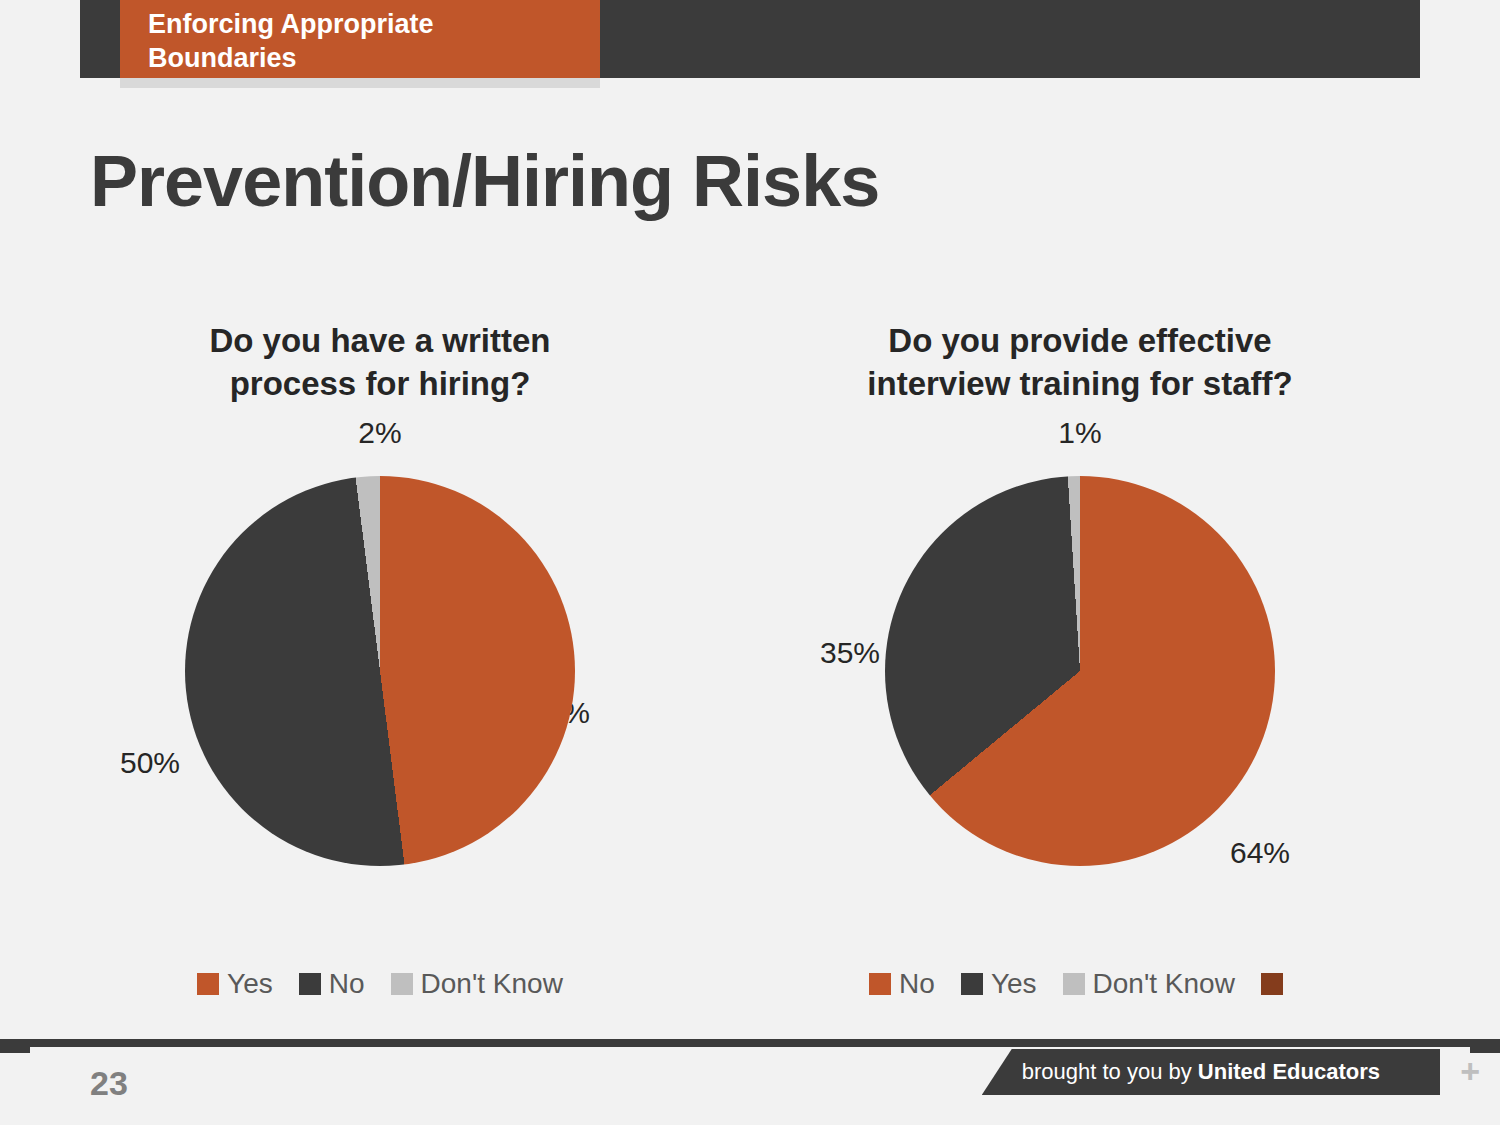Enforcing Appropriate
Boundaries
Prevention/Hiring Risks
Do you have a written
process for hiring?
2%
48%
50%
Yes No Don't Know
Do you provide effective
interview training for staff?
1%
35%
64%
No Yes Don't Know
brought to you by United Educators
+
23